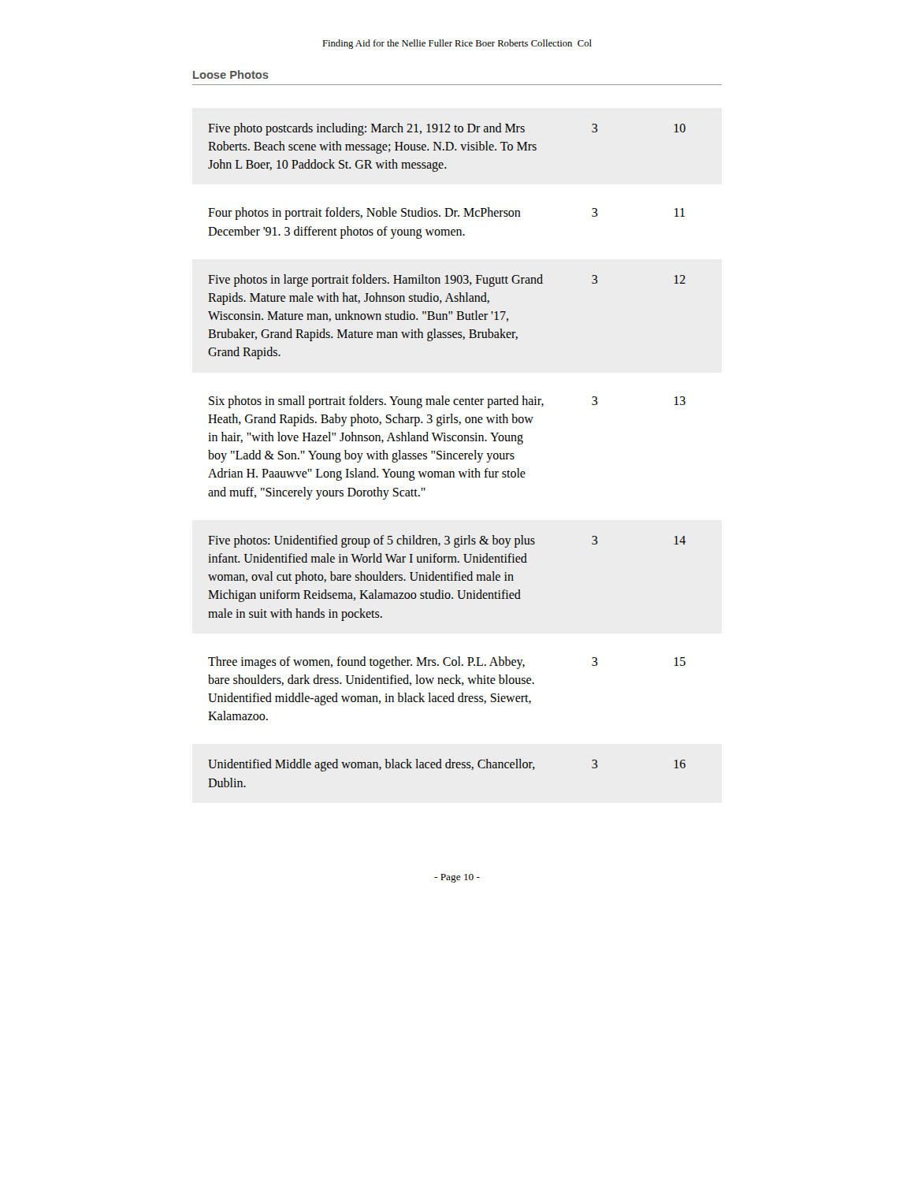Finding Aid for the Nellie Fuller Rice Boer Roberts Collection Col
Loose Photos
| Five photo postcards including: March 21, 1912 to Dr and Mrs Roberts. Beach scene with message; House. N.D. visible. To Mrs John L Boer, 10 Paddock St. GR with message. | 3 | 10 |
| Four photos in portrait folders, Noble Studios. Dr. McPherson December '91. 3 different photos of young women. | 3 | 11 |
| Five photos in large portrait folders. Hamilton 1903, Fugutt Grand Rapids. Mature male with hat, Johnson studio, Ashland, Wisconsin. Mature man, unknown studio. "Bun" Butler '17, Brubaker, Grand Rapids. Mature man with glasses, Brubaker, Grand Rapids. | 3 | 12 |
| Six photos in small portrait folders. Young male center parted hair, Heath, Grand Rapids. Baby photo, Scharp. 3 girls, one with bow in hair, "with love Hazel" Johnson, Ashland Wisconsin. Young boy "Ladd & Son." Young boy with glasses "Sincerely yours Adrian H. Paauwve" Long Island. Young woman with fur stole and muff, "Sincerely yours Dorothy Scatt." | 3 | 13 |
| Five photos: Unidentified group of 5 children, 3 girls & boy plus infant. Unidentified male in World War I uniform. Unidentified woman, oval cut photo, bare shoulders. Unidentified male in Michigan uniform Reidsema, Kalamazoo studio. Unidentified male in suit with hands in pockets. | 3 | 14 |
| Three images of women, found together. Mrs. Col. P.L. Abbey, bare shoulders, dark dress. Unidentified, low neck, white blouse. Unidentified middle-aged woman, in black laced dress, Siewert, Kalamazoo. | 3 | 15 |
| Unidentified Middle aged woman, black laced dress, Chancellor, Dublin. | 3 | 16 |
- Page 10 -